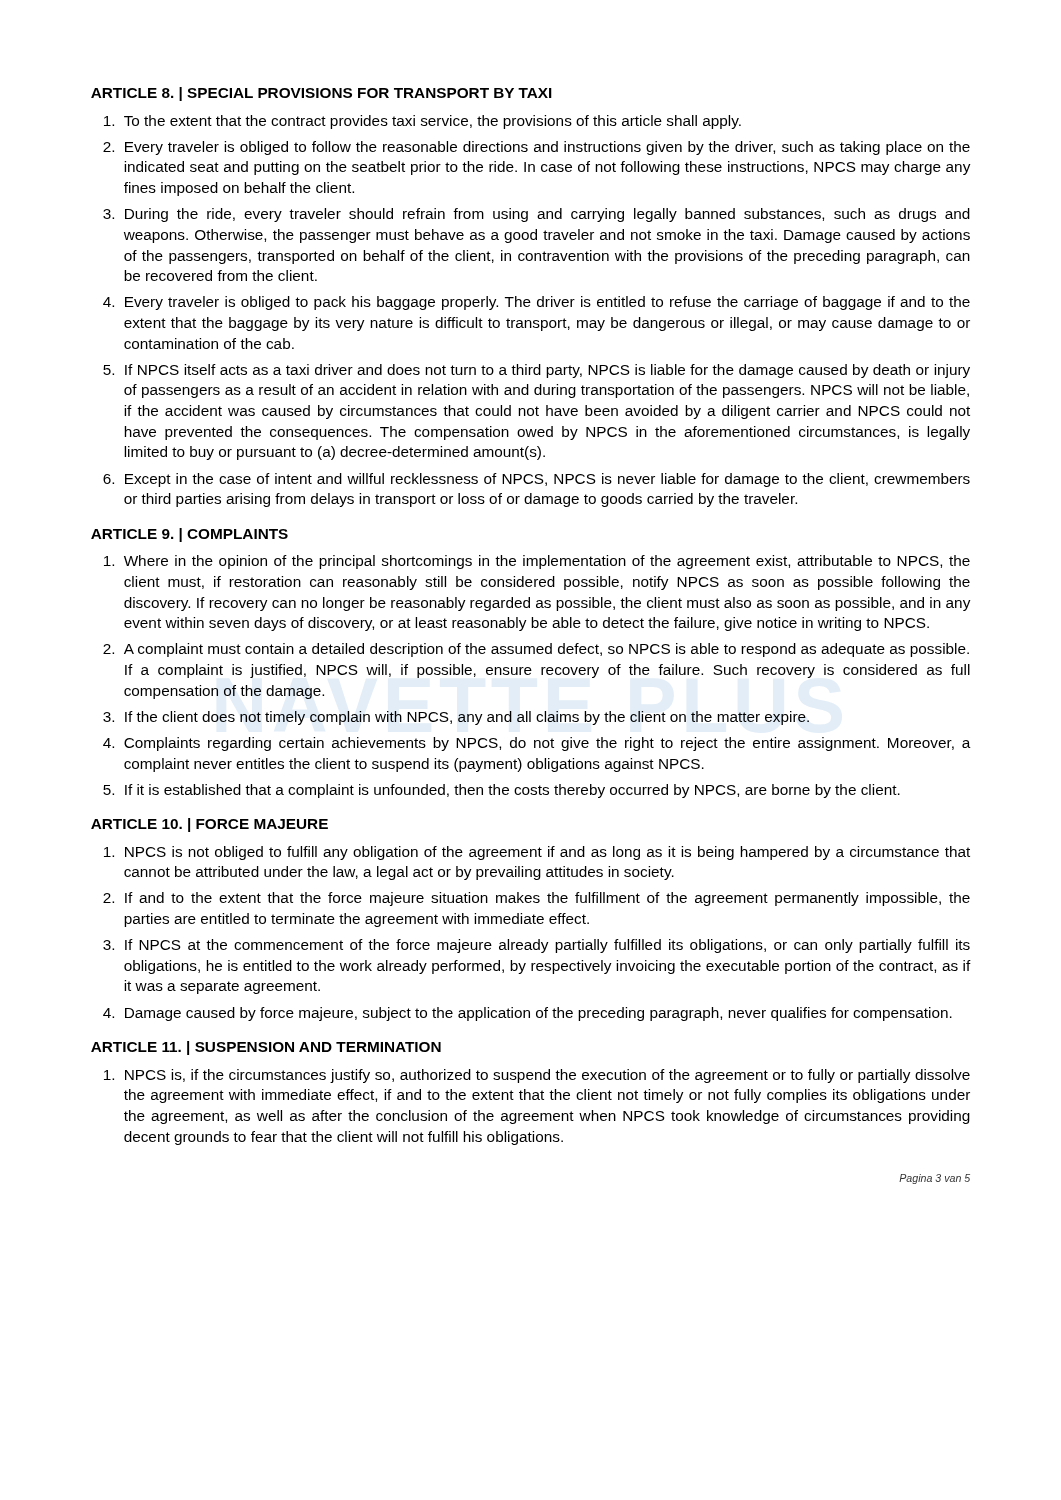NAVETTE PLUS
ARTICLE 8. | SPECIAL PROVISIONS FOR TRANSPORT BY TAXI
To the extent that the contract provides taxi service, the provisions of this article shall apply.
Every traveler is obliged to follow the reasonable directions and instructions given by the driver, such as taking place on the indicated seat and putting on the seatbelt prior to the ride. In case of not following these instructions, NPCS may charge any fines imposed on behalf the client.
During the ride, every traveler should refrain from using and carrying legally banned substances, such as drugs and weapons. Otherwise, the passenger must behave as a good traveler and not smoke in the taxi. Damage caused by actions of the passengers, transported on behalf of the client, in contravention with the provisions of the preceding paragraph, can be recovered from the client.
Every traveler is obliged to pack his baggage properly. The driver is entitled to refuse the carriage of baggage if and to the extent that the baggage by its very nature is difficult to transport, may be dangerous or illegal, or may cause damage to or contamination of the cab.
If NPCS itself acts as a taxi driver and does not turn to a third party, NPCS is liable for the damage caused by death or injury of passengers as a result of an accident in relation with and during transportation of the passengers. NPCS will not be liable, if the accident was caused by circumstances that could not have been avoided by a diligent carrier and NPCS could not have prevented the consequences. The compensation owed by NPCS in the aforementioned circumstances, is legally limited to buy or pursuant to (a) decree-determined amount(s).
Except in the case of intent and willful recklessness of NPCS, NPCS is never liable for damage to the client, crewmembers or third parties arising from delays in transport or loss of or damage to goods carried by the traveler.
ARTICLE 9. | COMPLAINTS
Where in the opinion of the principal shortcomings in the implementation of the agreement exist, attributable to NPCS, the client must, if restoration can reasonably still be considered possible, notify NPCS as soon as possible following the discovery. If recovery can no longer be reasonably regarded as possible, the client must also as soon as possible, and in any event within seven days of discovery, or at least reasonably be able to detect the failure, give notice in writing to NPCS.
A complaint must contain a detailed description of the assumed defect, so NPCS is able to respond as adequate as possible. If a complaint is justified, NPCS will, if possible, ensure recovery of the failure. Such recovery is considered as full compensation of the damage.
If the client does not timely complain with NPCS, any and all claims by the client on the matter expire.
Complaints regarding certain achievements by NPCS, do not give the right to reject the entire assignment. Moreover, a complaint never entitles the client to suspend its (payment) obligations against NPCS.
If it is established that a complaint is unfounded, then the costs thereby occurred by NPCS, are borne by the client.
ARTICLE 10. | FORCE MAJEURE
NPCS is not obliged to fulfill any obligation of the agreement if and as long as it is being hampered by a circumstance that cannot be attributed under the law, a legal act or by prevailing attitudes in society.
If and to the extent that the force majeure situation makes the fulfillment of the agreement permanently impossible, the parties are entitled to terminate the agreement with immediate effect.
If NPCS at the commencement of the force majeure already partially fulfilled its obligations, or can only partially fulfill its obligations, he is entitled to the work already performed, by respectively invoicing the executable portion of the contract, as if it was a separate agreement.
Damage caused by force majeure, subject to the application of the preceding paragraph, never qualifies for compensation.
ARTICLE 11. | SUSPENSION AND TERMINATION
NPCS is, if the circumstances justify so, authorized to suspend the execution of the agreement or to fully or partially dissolve the agreement with immediate effect, if and to the extent that the client not timely or not fully complies its obligations under the agreement, as well as after the conclusion of the agreement when NPCS took knowledge of circumstances providing decent grounds to fear that the client will not fulfill his obligations.
Pagina 3 van 5